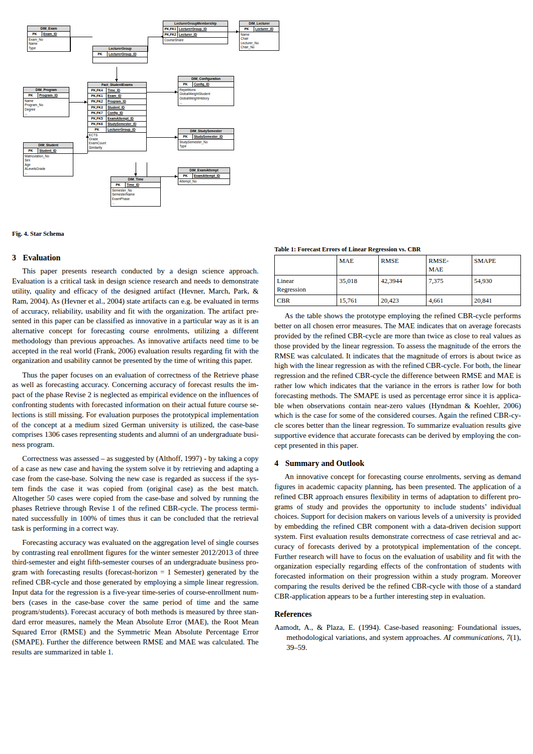DIM_Exam
PK
Exam_ID
Exam_No
Name
Type
LecturerGroup
PK
LecturerGroup_ID
LecturerGroupMembership
PK,FK1
LecturerGroup_ID
PK,FK2
Lecturer_ID
CourseShare
DIM_Lecturer
PK
Lecturer_ID
Name
Chair
Lecturer_No
Chair_No
DIM_Program
PK
Program_ID
Name
Program_No
Degree
...
Fact_StudentExams
PK,FK4
Time_ID
PK,FK1
Exam_ID
PK,FK2
Program_ID
PK,FK3
Student_ID
PK,FK7
Config_ID
PK,FK5
ExamAttempt_ID
PK,FK6
StudySemester_ID
PK
LecturerGroup_ID
ECTS
Grade
ExamCount
Similarity
DIM_Configuration
PK
Config_ID
Repetitions
GlobalWeightStudent
GlobalWeightHistory
...
DIM_StudySemester
PK
StudySemester_ID
StudySemester_No
Type
DIM_Student
PK
Student_ID
Matriculation_No
Sex
Age
ALevelsGrade
...
DIM_ExamAttempt
PK
ExamAttempt_ID
Attempt_No
DIM_Time
PK
Time_ID
Semester_No
SemesterName
ExamPhase
...
Fig. 4. Star Schema
3 Evaluation
This paper presents research conducted by a design science approach. Evaluation is a critical task in design science research and needs to demonstrate utility, quality and efficacy of the designed artifact (Hevner, March, Park, & Ram, 2004). As (Hevner et al., 2004) state artifacts can e.g. be evaluated in terms of accuracy, reliability, usability and fit with the organization. The artifact presented in this paper can be classified as innovative in a particular way as it is an alternative concept for forecasting course enrolments, utilizing a different methodology than previous approaches. As innovative artifacts need time to be accepted in the real world (Frank, 2006) evaluation results regarding fit with the organization and usability cannot be presented by the time of writing this paper.
Thus the paper focuses on an evaluation of correctness of the Retrieve phase as well as forecasting accuracy. Concerning accuracy of forecast results the impact of the phase Revise 2 is neglected as empirical evidence on the influences of confronting students with forecasted information on their actual future course selections is still missing. For evaluation purposes the prototypical implementation of the concept at a medium sized German university is utilized, the case-base comprises 1306 cases representing students and alumni of an undergraduate business program.
Correctness was assessed – as suggested by (Althoff, 1997) - by taking a copy of a case as new case and having the system solve it by retrieving and adapting a case from the case-base. Solving the new case is regarded as success if the system finds the case it was copied from (original case) as the best match. Altogether 50 cases were copied from the case-base and solved by running the phases Retrieve through Revise 1 of the refined CBR-cycle. The process terminated successfully in 100% of times thus it can be concluded that the retrieval task is performing in a correct way.
Forecasting accuracy was evaluated on the aggregation level of single courses by contrasting real enrollment figures for the winter semester 2012/2013 of three third-semester and eight fifth-semester courses of an undergraduate business program with forecasting results (forecast-horizon = 1 Semester) generated by the refined CBR-cycle and those generated by employing a simple linear regression. Input data for the regression is a five-year time-series of course-enrollment numbers (cases in the case-base cover the same period of time and the same program/students). Forecast accuracy of both methods is measured by three standard error measures, namely the Mean Absolute Error (MAE), the Root Mean Squared Error (RMSE) and the Symmetric Mean Absolute Percentage Error (SMAPE). Further the difference between RMSE and MAE was calculated. The results are summarized in table 1.
Table 1: Forecast Errors of Linear Regression vs. CBR
| | MAE | RMSE | RMSE- MAE | SMAPE |
| --- | --- | --- | --- | --- |
| Linear Regression | 35,018 | 42,3944 | 7,375 | 54,930 |
| CBR | 15,761 | 20,423 | 4,661 | 20,841 |
As the table shows the prototype employing the refined CBR-cycle performs better on all chosen error measures. The MAE indicates that on average forecasts provided by the refined CBR-cycle are more than twice as close to real values as those provided by the linear regression. To assess the magnitude of the errors the RMSE was calculated. It indicates that the magnitude of errors is about twice as high with the linear regression as with the refined CBR-cycle. For both, the linear regression and the refined CBR-cycle the difference between RMSE and MAE is rather low which indicates that the variance in the errors is rather low for both forecasting methods. The SMAPE is used as percentage error since it is applicable when observations contain near-zero values (Hyndman & Koehler, 2006) which is the case for some of the considered courses. Again the refined CBR-cycle scores better than the linear regression. To summarize evaluation results give supportive evidence that accurate forecasts can be derived by employing the concept presented in this paper.
4 Summary and Outlook
An innovative concept for forecasting course enrolments, serving as demand figures in academic capacity planning, has been presented. The application of a refined CBR approach ensures flexibility in terms of adaptation to different programs of study and provides the opportunity to include students’ individual choices. Support for decision makers on various levels of a university is provided by embedding the refined CBR component with a data-driven decision support system. First evaluation results demonstrate correctness of case retrieval and accuracy of forecasts derived by a prototypical implementation of the concept. Further research will have to focus on the evaluation of usability and fit with the organization especially regarding effects of the confrontation of students with forecasted information on their progression within a study program. Moreover comparing the results derived be the refined CBR-cycle with those of a standard CBR-application appears to be a further interesting step in evaluation.
References
Aamodt, A., & Plaza, E. (1994). Case-based reasoning: Foundational issues, methodological variations, and system approaches. AI communications, 7(1), 39–59.